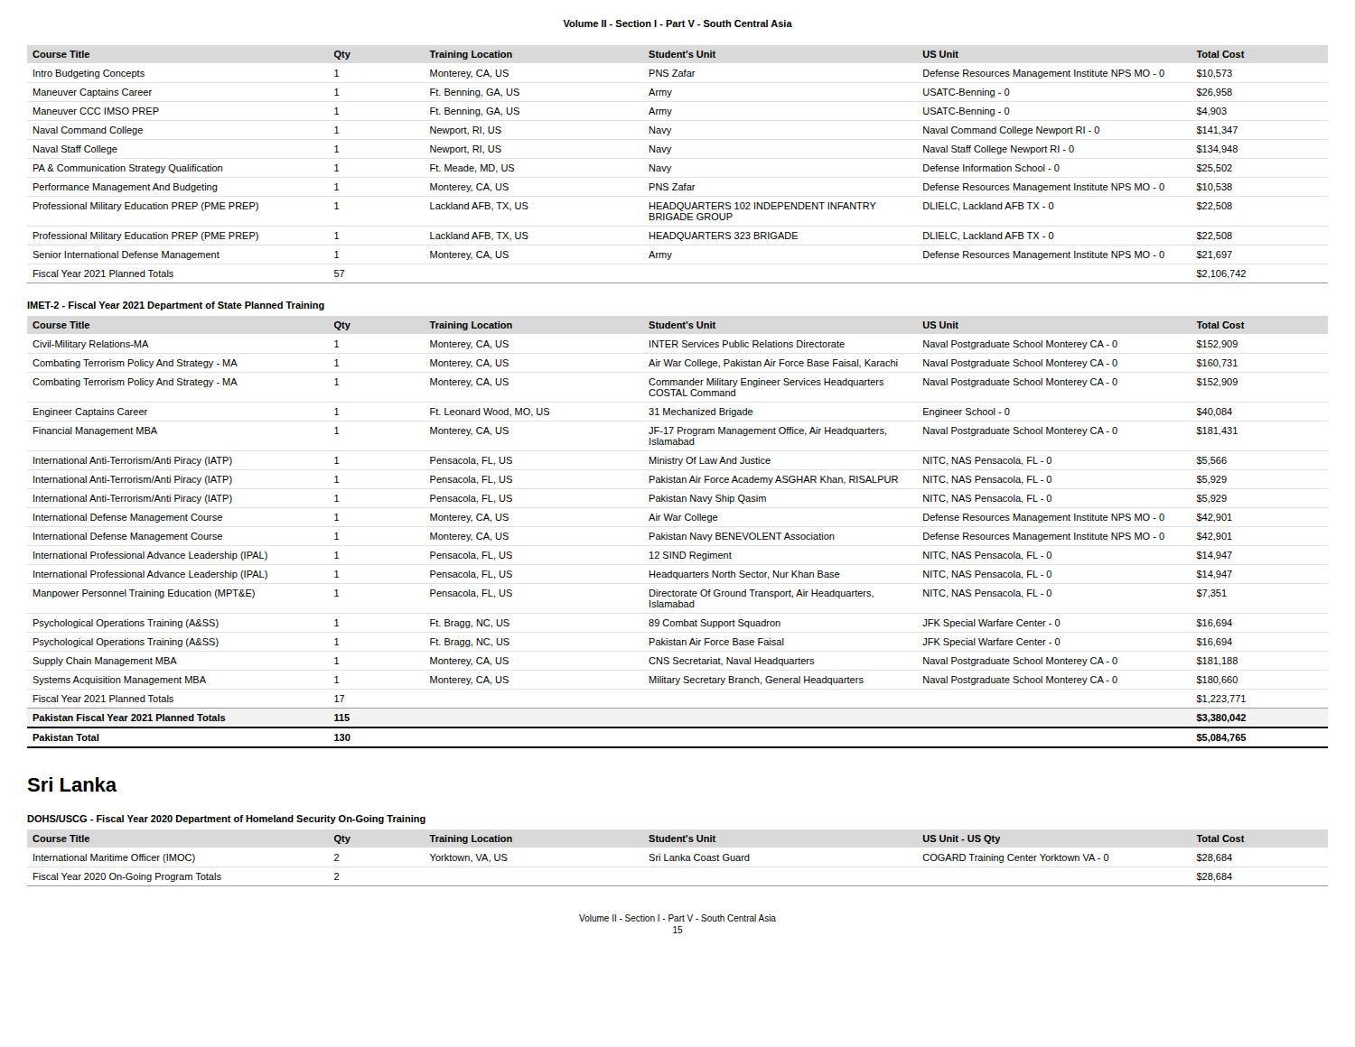Volume II - Section I - Part V - South Central Asia
| Course Title | Qty | Training Location | Student's Unit | US Unit | Total Cost |
| --- | --- | --- | --- | --- | --- |
| Intro Budgeting Concepts | 1 | Monterey, CA, US | PNS Zafar | Defense Resources Management Institute NPS MO - 0 | $10,573 |
| Maneuver Captains Career | 1 | Ft. Benning, GA, US | Army | USATC-Benning - 0 | $26,958 |
| Maneuver CCC IMSO PREP | 1 | Ft. Benning, GA, US | Army | USATC-Benning - 0 | $4,903 |
| Naval Command College | 1 | Newport, RI, US | Navy | Naval Command College Newport RI - 0 | $141,347 |
| Naval Staff College | 1 | Newport, RI, US | Navy | Naval Staff College Newport RI - 0 | $134,948 |
| PA & Communication Strategy Qualification | 1 | Ft. Meade, MD, US | Navy | Defense Information School - 0 | $25,502 |
| Performance Management And Budgeting | 1 | Monterey, CA, US | PNS Zafar | Defense Resources Management Institute NPS MO - 0 | $10,538 |
| Professional Military Education PREP (PME PREP) | 1 | Lackland AFB, TX, US | HEADQUARTERS 102 INDEPENDENT INFANTRY BRIGADE GROUP | DLIELC, Lackland AFB TX - 0 | $22,508 |
| Professional Military Education PREP (PME PREP) | 1 | Lackland AFB, TX, US | HEADQUARTERS 323 BRIGADE | DLIELC, Lackland AFB TX - 0 | $22,508 |
| Senior International Defense Management | 1 | Monterey, CA, US | Army | Defense Resources Management Institute NPS MO - 0 | $21,697 |
| Fiscal Year 2021 Planned Totals | 57 | | | | $2,106,742 |
IMET-2 - Fiscal Year 2021 Department of State Planned Training
| Course Title | Qty | Training Location | Student's Unit | US Unit | Total Cost |
| --- | --- | --- | --- | --- | --- |
| Civil-Military Relations-MA | 1 | Monterey, CA, US | INTER Services Public Relations Directorate | Naval Postgraduate School Monterey CA - 0 | $152,909 |
| Combating Terrorism Policy And Strategy - MA | 1 | Monterey, CA, US | Air War College, Pakistan Air Force Base Faisal, Karachi | Naval Postgraduate School Monterey CA - 0 | $160,731 |
| Combating Terrorism Policy And Strategy - MA | 1 | Monterey, CA, US | Commander Military Engineer Services Headquarters COSTAL Command | Naval Postgraduate School Monterey CA - 0 | $152,909 |
| Engineer Captains Career | 1 | Ft. Leonard Wood, MO, US | 31 Mechanized Brigade | Engineer School - 0 | $40,084 |
| Financial Management MBA | 1 | Monterey, CA, US | JF-17 Program Management Office, Air Headquarters, Islamabad | Naval Postgraduate School Monterey CA - 0 | $181,431 |
| International Anti-Terrorism/Anti Piracy (IATP) | 1 | Pensacola, FL, US | Ministry Of Law And Justice | NITC, NAS Pensacola, FL - 0 | $5,566 |
| International Anti-Terrorism/Anti Piracy (IATP) | 1 | Pensacola, FL, US | Pakistan Air Force Academy ASGHAR Khan, RISALPUR | NITC, NAS Pensacola, FL - 0 | $5,929 |
| International Anti-Terrorism/Anti Piracy (IATP) | 1 | Pensacola, FL, US | Pakistan Navy Ship Qasim | NITC, NAS Pensacola, FL - 0 | $5,929 |
| International Defense Management Course | 1 | Monterey, CA, US | Air War College | Defense Resources Management Institute NPS MO - 0 | $42,901 |
| International Defense Management Course | 1 | Monterey, CA, US | Pakistan Navy BENEVOLENT Association | Defense Resources Management Institute NPS MO - 0 | $42,901 |
| International Professional Advance Leadership (IPAL) | 1 | Pensacola, FL, US | 12 SIND Regiment | NITC, NAS Pensacola, FL - 0 | $14,947 |
| International Professional Advance Leadership (IPAL) | 1 | Pensacola, FL, US | Headquarters North Sector, Nur Khan Base | NITC, NAS Pensacola, FL - 0 | $14,947 |
| Manpower Personnel Training Education (MPT&E) | 1 | Pensacola, FL, US | Directorate Of Ground Transport, Air Headquarters, Islamabad | NITC, NAS Pensacola, FL - 0 | $7,351 |
| Psychological Operations Training (A&SS) | 1 | Ft. Bragg, NC, US | 89 Combat Support Squadron | JFK Special Warfare Center - 0 | $16,694 |
| Psychological Operations Training (A&SS) | 1 | Ft. Bragg, NC, US | Pakistan Air Force Base Faisal | JFK Special Warfare Center - 0 | $16,694 |
| Supply Chain Management MBA | 1 | Monterey, CA, US | CNS Secretariat, Naval Headquarters | Naval Postgraduate School Monterey CA - 0 | $181,188 |
| Systems Acquisition Management MBA | 1 | Monterey, CA, US | Military Secretary Branch, General Headquarters | Naval Postgraduate School Monterey CA - 0 | $180,660 |
| Fiscal Year 2021 Planned Totals | 17 | | | | $1,223,771 |
| Pakistan Fiscal Year 2021 Planned Totals | 115 | | | | $3,380,042 |
| Pakistan Total | 130 | | | | $5,084,765 |
Sri Lanka
DOHS/USCG - Fiscal Year 2020 Department of Homeland Security On-Going Training
| Course Title | Qty | Training Location | Student's Unit | US Unit - US Qty | Total Cost |
| --- | --- | --- | --- | --- | --- |
| International Maritime Officer (IMOC) | 2 | Yorktown, VA, US | Sri Lanka Coast Guard | COGARD Training Center Yorktown VA - 0 | $28,684 |
| Fiscal Year 2020 On-Going Program Totals | 2 | | | | $28,684 |
Volume II - Section I - Part V - South Central Asia
15